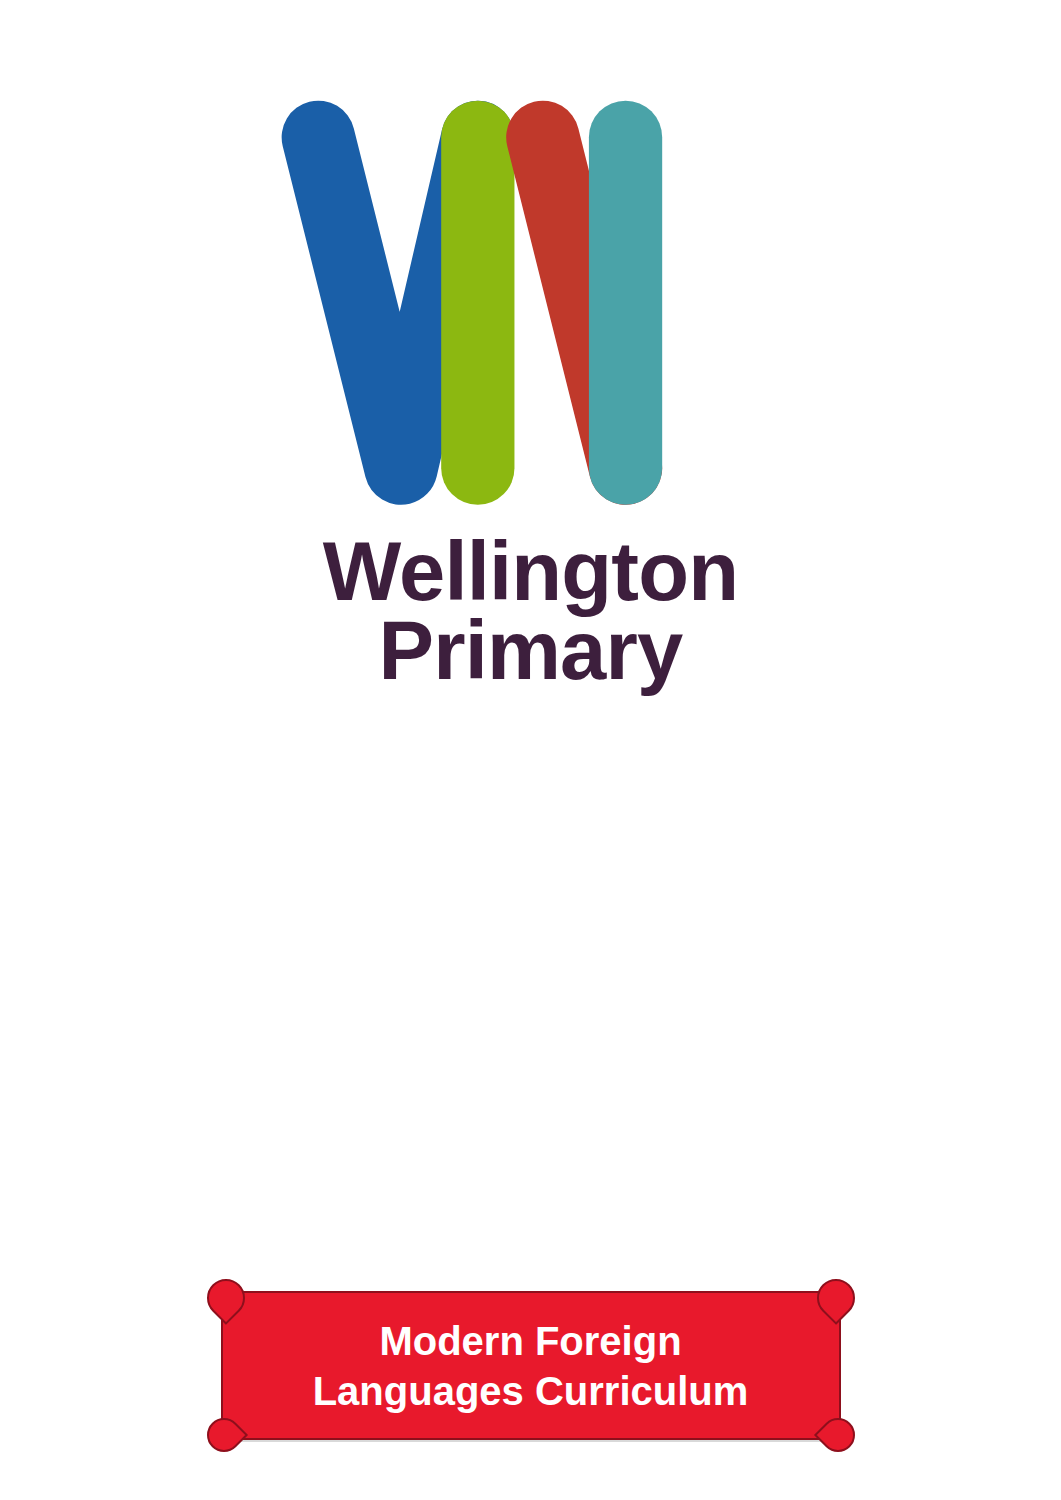Wellington Primary
Modern Foreign
Languages Curriculum